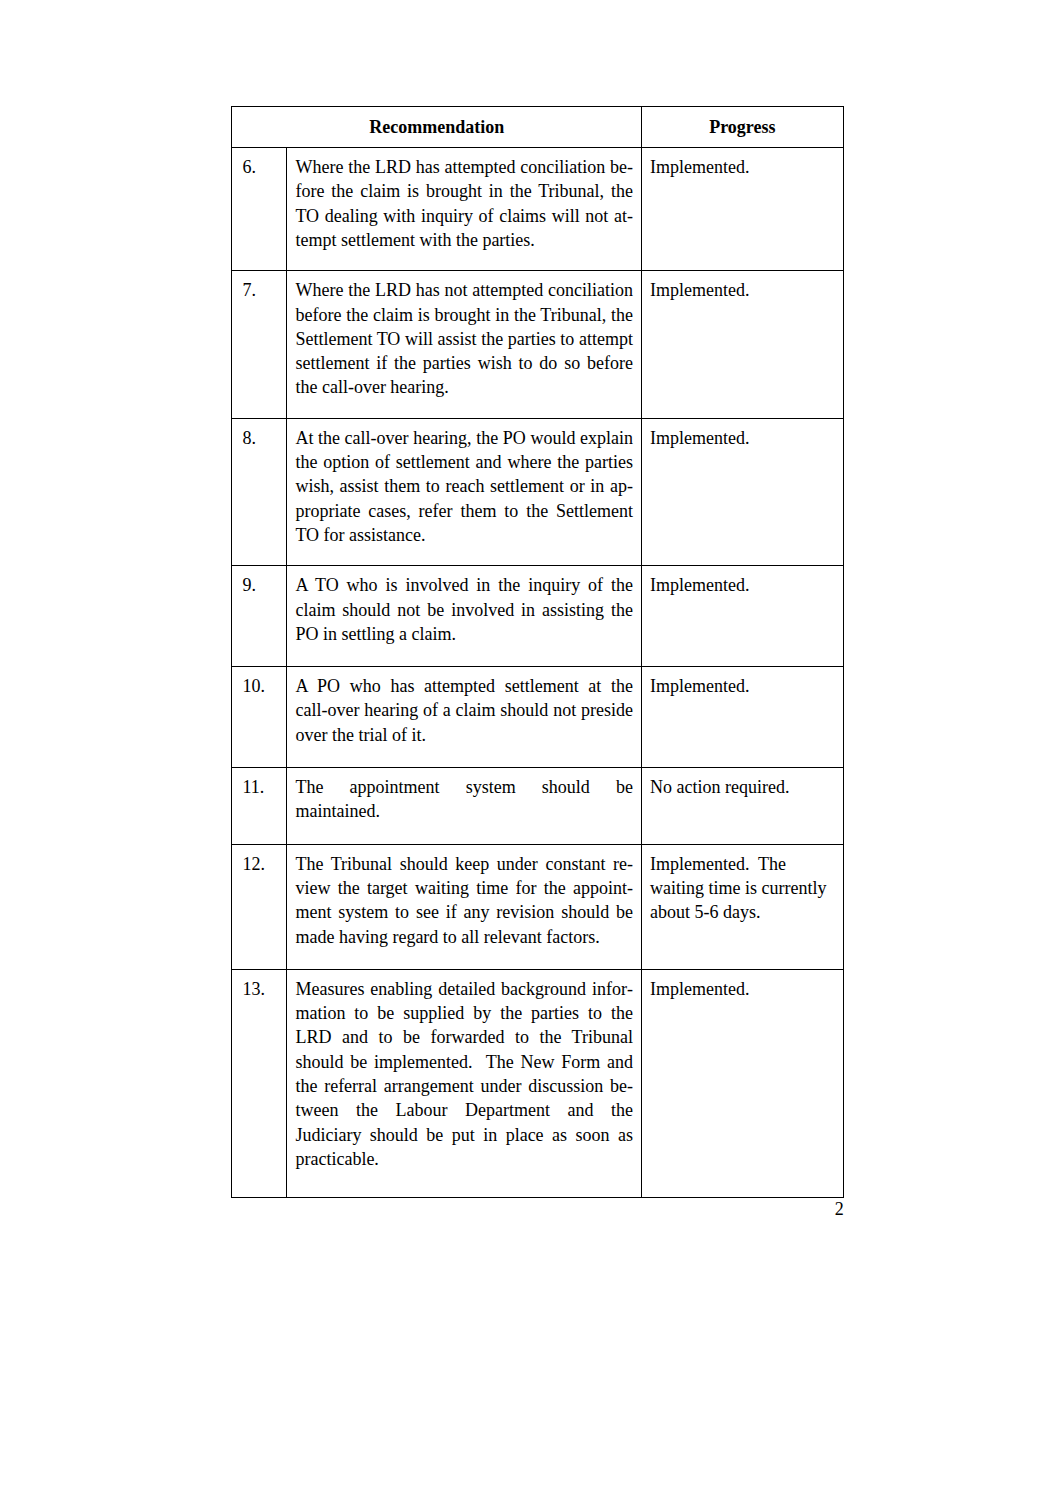| Recommendation | Progress |
| --- | --- |
| 6. | Where the LRD has attempted conciliation before the claim is brought in the Tribunal, the TO dealing with inquiry of claims will not attempt settlement with the parties. | Implemented. |
| 7. | Where the LRD has not attempted conciliation before the claim is brought in the Tribunal, the Settlement TO will assist the parties to attempt settlement if the parties wish to do so before the call-over hearing. | Implemented. |
| 8. | At the call-over hearing, the PO would explain the option of settlement and where the parties wish, assist them to reach settlement or in appropriate cases, refer them to the Settlement TO for assistance. | Implemented. |
| 9. | A TO who is involved in the inquiry of the claim should not be involved in assisting the PO in settling a claim. | Implemented. |
| 10. | A PO who has attempted settlement at the call-over hearing of a claim should not preside over the trial of it. | Implemented. |
| 11. | The appointment system should be maintained. | No action required. |
| 12. | The Tribunal should keep under constant review the target waiting time for the appointment system to see if any revision should be made having regard to all relevant factors. | Implemented. The waiting time is currently about 5-6 days. |
| 13. | Measures enabling detailed background information to be supplied by the parties to the LRD and to be forwarded to the Tribunal should be implemented. The New Form and the referral arrangement under discussion between the Labour Department and the Judiciary should be put in place as soon as practicable. | Implemented. |
2